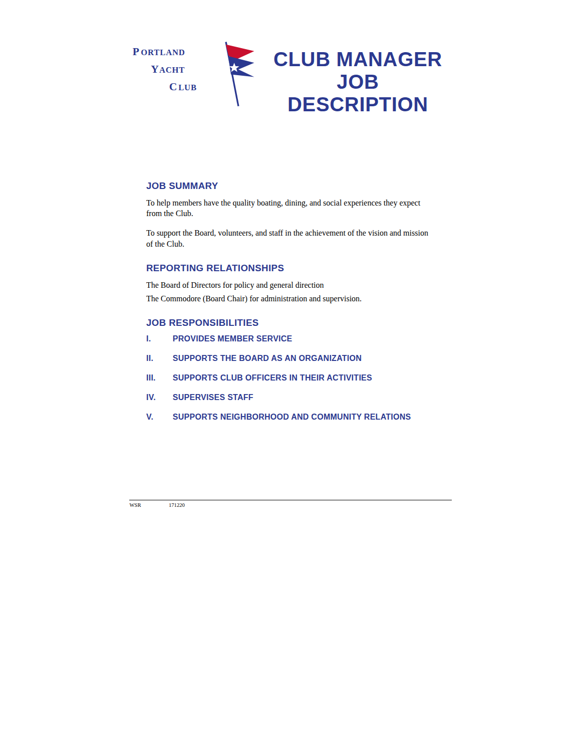P ORTLAND Y ACHT C LUB
CLUB MANAGER
JOB DESCRIPTION
JOB SUMMARY
To help members have the quality boating, dining, and social experiences they expect from the Club.
To support the Board, volunteers, and staff in the achievement of the vision and mission of the Club.
REPORTING RELATIONSHIPS
The Board of Directors for policy and general direction
The Commodore (Board Chair) for administration and supervision.
JOB RESPONSIBILITIES
I. PROVIDES MEMBER SERVICE
II. SUPPORTS THE BOARD AS AN ORGANIZATION
III. SUPPORTS CLUB OFFICERS IN THEIR ACTIVITIES
IV. SUPERVISES STAFF
V. SUPPORTS NEIGHBORHOOD AND COMMUNITY RELATIONS
WSR 171220